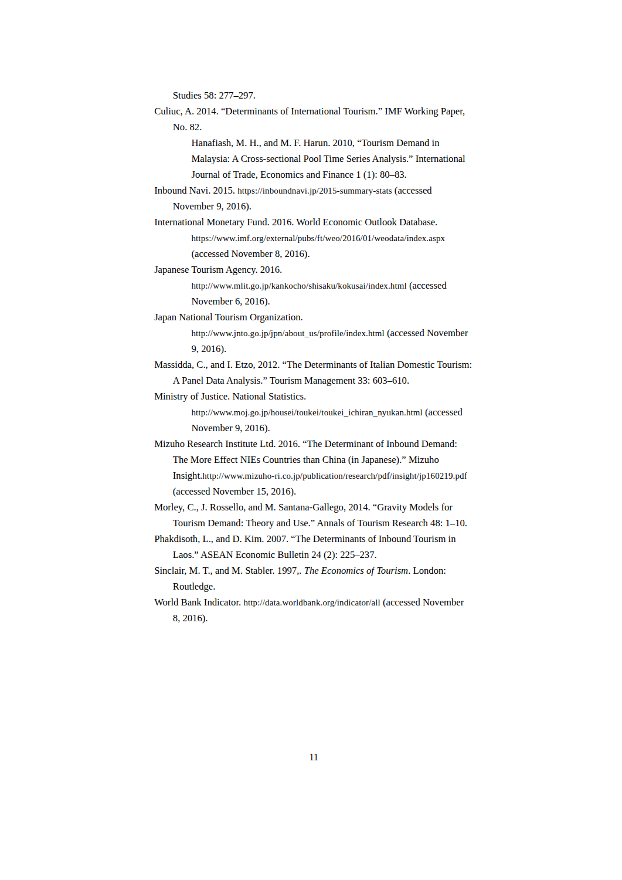Studies 58: 277–297.
Culiuc, A. 2014. “Determinants of International Tourism.” IMF Working Paper, No. 82.
Hanafiash, M. H., and M. F. Harun. 2010, “Tourism Demand in Malaysia: A Cross-sectional Pool Time Series Analysis.” International Journal of Trade, Economics and Finance 1 (1): 80–83.
Inbound Navi. 2015. https://inboundnavi.jp/2015-summary-stats (accessed November 9, 2016).
International Monetary Fund. 2016. World Economic Outlook Database.
https://www.imf.org/external/pubs/ft/weo/2016/01/weodata/index.aspx (accessed November 8, 2016).
Japanese Tourism Agency. 2016.
http://www.mlit.go.jp/kankocho/shisaku/kokusai/index.html (accessed November 6, 2016).
Japan National Tourism Organization.
http://www.jnto.go.jp/jpn/about_us/profile/index.html (accessed November 9, 2016).
Massidda, C., and I. Etzo, 2012. “The Determinants of Italian Domestic Tourism: A Panel Data Analysis.” Tourism Management 33: 603–610.
Ministry of Justice. National Statistics.
http://www.moj.go.jp/housei/toukei/toukei_ichiran_nyukan.html (accessed November 9, 2016).
Mizuho Research Institute Ltd. 2016. “The Determinant of Inbound Demand: The More Effect NIEs Countries than China (in Japanese).” Mizuho Insight.http://www.mizuho-ri.co.jp/publication/research/pdf/insight/jp160219.pdf (accessed November 15, 2016).
Morley, C., J. Rossello, and M. Santana-Gallego, 2014. “Gravity Models for Tourism Demand: Theory and Use.” Annals of Tourism Research 48: 1–10.
Phakdisoth, L., and D. Kim. 2007. “The Determinants of Inbound Tourism in Laos.” ASEAN Economic Bulletin 24 (2): 225–237.
Sinclair, M. T., and M. Stabler. 1997,. The Economics of Tourism. London: Routledge.
World Bank Indicator. http://data.worldbank.org/indicator/all (accessed November 8, 2016).
11